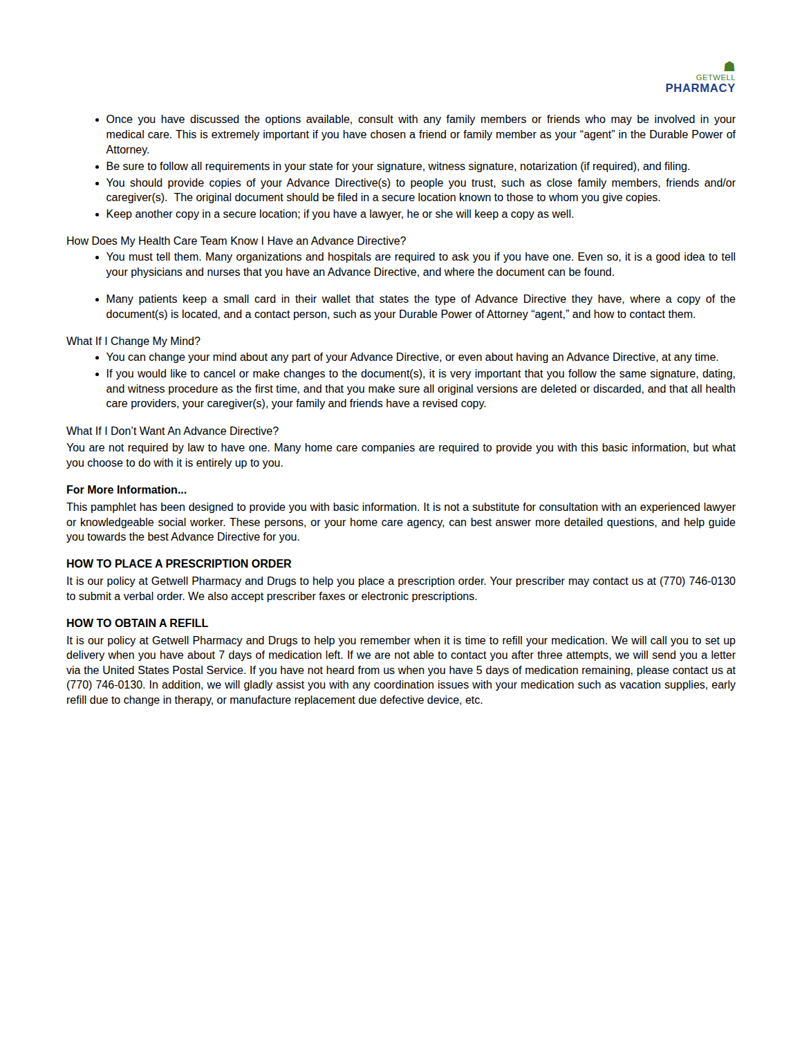☗ GETWELL PHARMACY
Once you have discussed the options available, consult with any family members or friends who may be involved in your medical care. This is extremely important if you have chosen a friend or family member as your “agent” in the Durable Power of Attorney.
Be sure to follow all requirements in your state for your signature, witness signature, notarization (if required), and filing.
You should provide copies of your Advance Directive(s) to people you trust, such as close family members, friends and/or caregiver(s). The original document should be filed in a secure location known to those to whom you give copies.
Keep another copy in a secure location; if you have a lawyer, he or she will keep a copy as well.
How Does My Health Care Team Know I Have an Advance Directive?
You must tell them. Many organizations and hospitals are required to ask you if you have one. Even so, it is a good idea to tell your physicians and nurses that you have an Advance Directive, and where the document can be found.
Many patients keep a small card in their wallet that states the type of Advance Directive they have, where a copy of the document(s) is located, and a contact person, such as your Durable Power of Attorney “agent,” and how to contact them.
What If I Change My Mind?
You can change your mind about any part of your Advance Directive, or even about having an Advance Directive, at any time.
If you would like to cancel or make changes to the document(s), it is very important that you follow the same signature, dating, and witness procedure as the first time, and that you make sure all original versions are deleted or discarded, and that all health care providers, your caregiver(s), your family and friends have a revised copy.
What If I Don’t Want An Advance Directive?
You are not required by law to have one. Many home care companies are required to provide you with this basic information, but what you choose to do with it is entirely up to you.
For More Information...
This pamphlet has been designed to provide you with basic information. It is not a substitute for consultation with an experienced lawyer or knowledgeable social worker. These persons, or your home care agency, can best answer more detailed questions, and help guide you towards the best Advance Directive for you.
HOW TO PLACE A PRESCRIPTION ORDER
It is our policy at Getwell Pharmacy and Drugs to help you place a prescription order. Your prescriber may contact us at (770) 746-0130 to submit a verbal order. We also accept prescriber faxes or electronic prescriptions.
HOW TO OBTAIN A REFILL
It is our policy at Getwell Pharmacy and Drugs to help you remember when it is time to refill your medication. We will call you to set up delivery when you have about 7 days of medication left. If we are not able to contact you after three attempts, we will send you a letter via the United States Postal Service. If you have not heard from us when you have 5 days of medication remaining, please contact us at (770) 746-0130. In addition, we will gladly assist you with any coordination issues with your medication such as vacation supplies, early refill due to change in therapy, or manufacture replacement due defective device, etc.